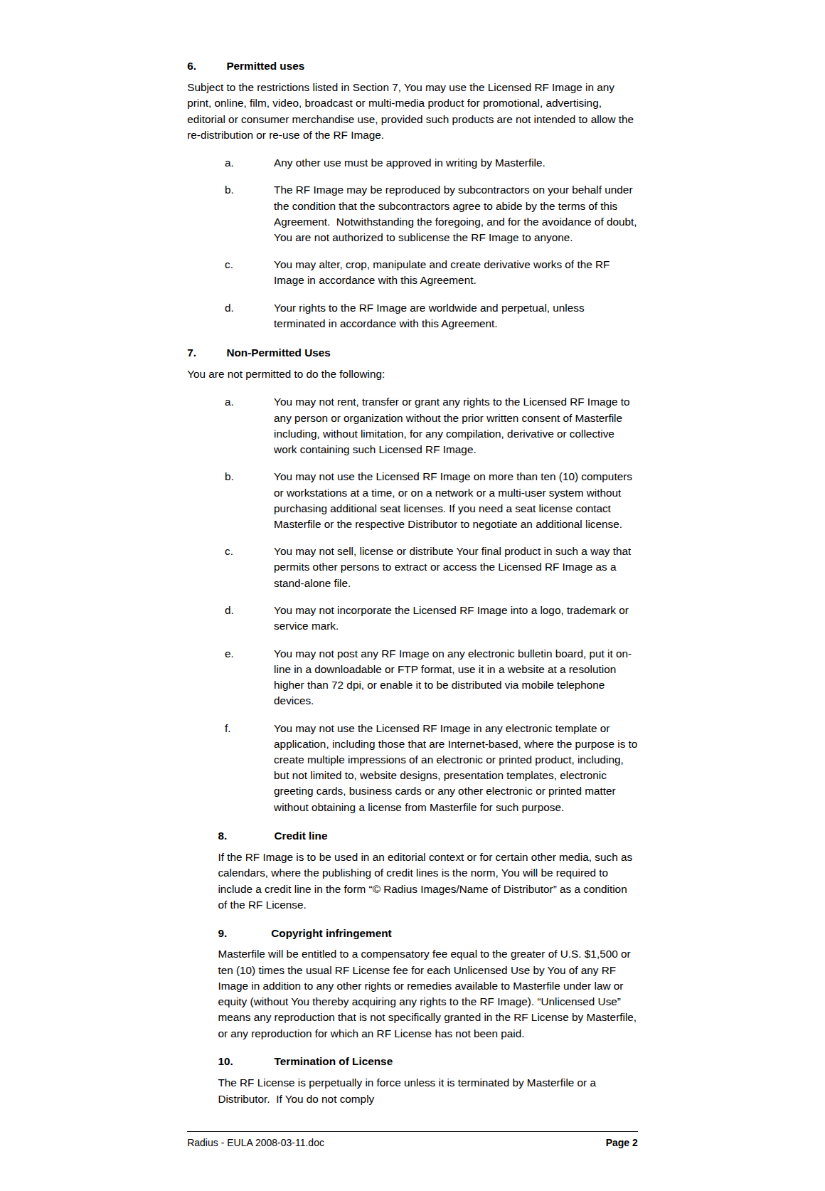6. Permitted uses
Subject to the restrictions listed in Section 7, You may use the Licensed RF Image in any print, online, film, video, broadcast or multi-media product for promotional, advertising, editorial or consumer merchandise use, provided such products are not intended to allow the re-distribution or re-use of the RF Image.
a. Any other use must be approved in writing by Masterfile.
b. The RF Image may be reproduced by subcontractors on your behalf under the condition that the subcontractors agree to abide by the terms of this Agreement. Notwithstanding the foregoing, and for the avoidance of doubt, You are not authorized to sublicense the RF Image to anyone.
c. You may alter, crop, manipulate and create derivative works of the RF Image in accordance with this Agreement.
d. Your rights to the RF Image are worldwide and perpetual, unless terminated in accordance with this Agreement.
7. Non-Permitted Uses
You are not permitted to do the following:
a. You may not rent, transfer or grant any rights to the Licensed RF Image to any person or organization without the prior written consent of Masterfile including, without limitation, for any compilation, derivative or collective work containing such Licensed RF Image.
b. You may not use the Licensed RF Image on more than ten (10) computers or workstations at a time, or on a network or a multi-user system without purchasing additional seat licenses. If you need a seat license contact Masterfile or the respective Distributor to negotiate an additional license.
c. You may not sell, license or distribute Your final product in such a way that permits other persons to extract or access the Licensed RF Image as a stand-alone file.
d. You may not incorporate the Licensed RF Image into a logo, trademark or service mark.
e. You may not post any RF Image on any electronic bulletin board, put it on-line in a downloadable or FTP format, use it in a website at a resolution higher than 72 dpi, or enable it to be distributed via mobile telephone devices.
f. You may not use the Licensed RF Image in any electronic template or application, including those that are Internet-based, where the purpose is to create multiple impressions of an electronic or printed product, including, but not limited to, website designs, presentation templates, electronic greeting cards, business cards or any other electronic or printed matter without obtaining a license from Masterfile for such purpose.
8. Credit line
If the RF Image is to be used in an editorial context or for certain other media, such as calendars, where the publishing of credit lines is the norm, You will be required to include a credit line in the form “© Radius Images/Name of Distributor” as a condition of the RF License.
9. Copyright infringement
Masterfile will be entitled to a compensatory fee equal to the greater of U.S. $1,500 or ten (10) times the usual RF License fee for each Unlicensed Use by You of any RF Image in addition to any other rights or remedies available to Masterfile under law or equity (without You thereby acquiring any rights to the RF Image). “Unlicensed Use” means any reproduction that is not specifically granted in the RF License by Masterfile, or any reproduction for which an RF License has not been paid.
10. Termination of License
The RF License is perpetually in force unless it is terminated by Masterfile or a Distributor. If You do not comply
Radius - EULA 2008-03-11.doc Page 2